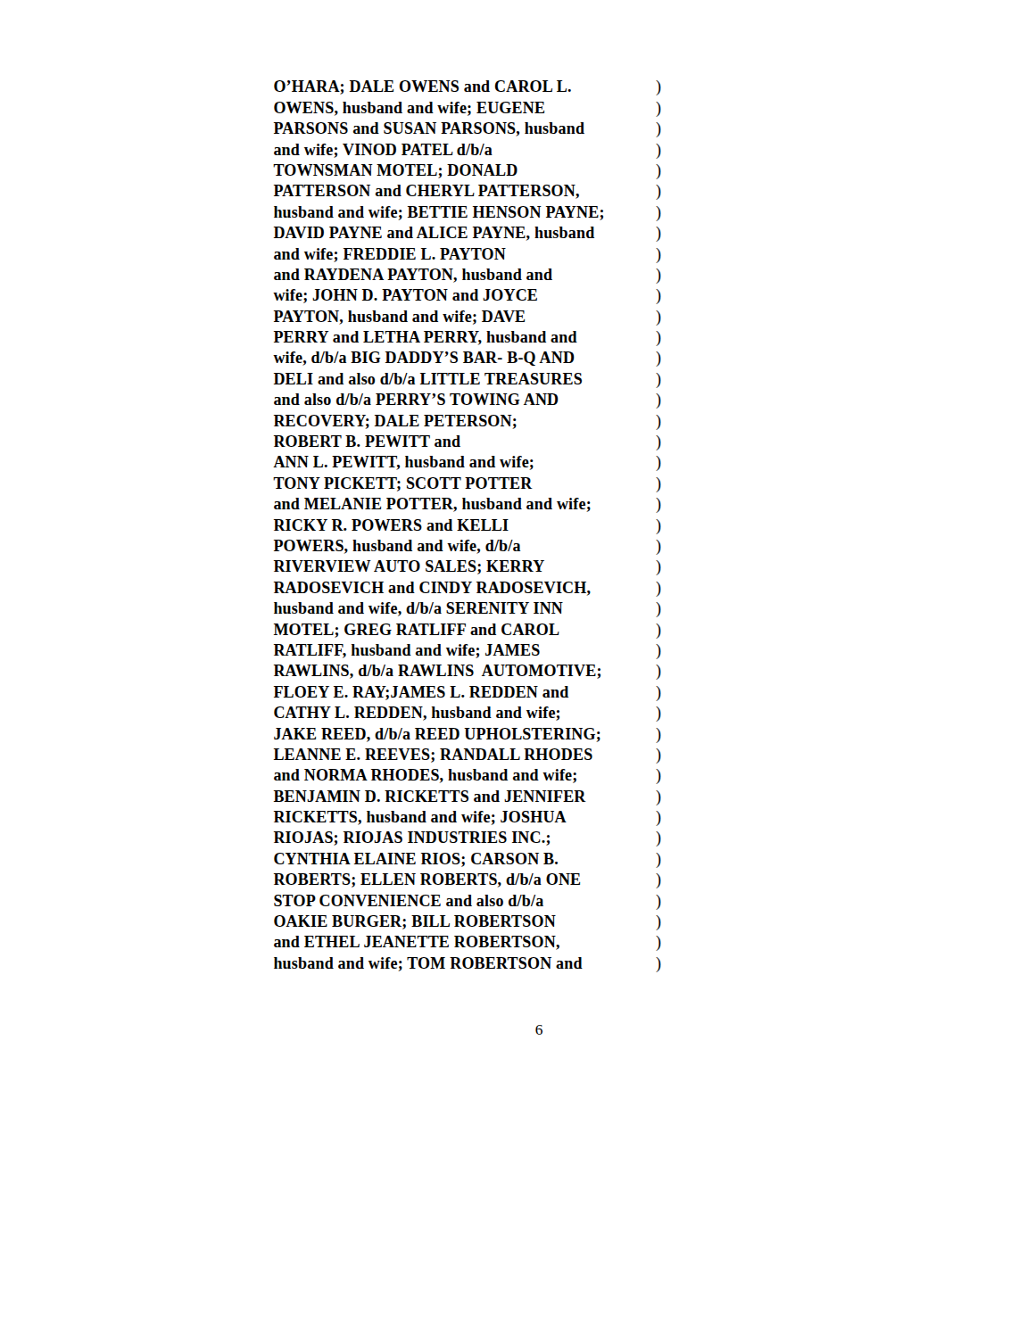| O’HARA; DALE OWENS and CAROL L. OWENS, husband and wife; EUGENE PARSONS and SUSAN PARSONS, husband and wife; VINOD PATEL d/b/a TOWNSMAN MOTEL; DONALD PATTERSON and CHERYL PATTERSON, husband and wife; BETTIE HENSON PAYNE; DAVID PAYNE and ALICE PAYNE, husband and wife; FREDDIE L. PAYTON and RAYDENA PAYTON, husband and wife; JOHN D. PAYTON and JOYCE PAYTON, husband and wife; DAVE PERRY and LETHA PERRY, husband and wife, d/b/a BIG DADDY’S BAR- B-Q AND DELI and also d/b/a LITTLE TREASURES and also d/b/a PERRY’S TOWING AND RECOVERY; DALE PETERSON; ROBERT B. PEWITT and ANN L. PEWITT, husband and wife; TONY PICKETT; SCOTT POTTER and MELANIE POTTER, husband and wife; RICKY R. POWERS and KELLI POWERS, husband and wife, d/b/a RIVERVIEW AUTO SALES; KERRY RADOSEVICH and CINDY RADOSEVICH, husband and wife, d/b/a SERENITY INN MOTEL; GREG RATLIFF and CAROL RATLIFF, husband and wife; JAMES RAWLINS, d/b/a RAWLINS AUTOMOTIVE; FLOEY E. RAY;JAMES L. REDDEN and CATHY L. REDDEN, husband and wife; JAKE REED, d/b/a REED UPHOLSTERING; LEANNE E. REEVES; RANDALL RHODES and NORMA RHODES, husband and wife; BENJAMIN D. RICKETTS and JENNIFER RICKETTS, husband and wife; JOSHUA RIOJAS; RIOJAS INDUSTRIES INC.; CYNTHIA ELAINE RIOS; CARSON B. ROBERTS; ELLEN ROBERTS, d/b/a ONE STOP CONVENIENCE and also d/b/a OAKIE BURGER; BILL ROBERTSON and ETHEL JEANETTE ROBERTSON, husband and wife; TOM ROBERTSON and | ) ) ) ) ) ) ) ) ) ) ) ) ) ) ) ) ) ) ) ) ) ) ) ) ) ) ) ) ) ) ) ) ) ) ) ) ) ) ) ) ) ) ) |
6